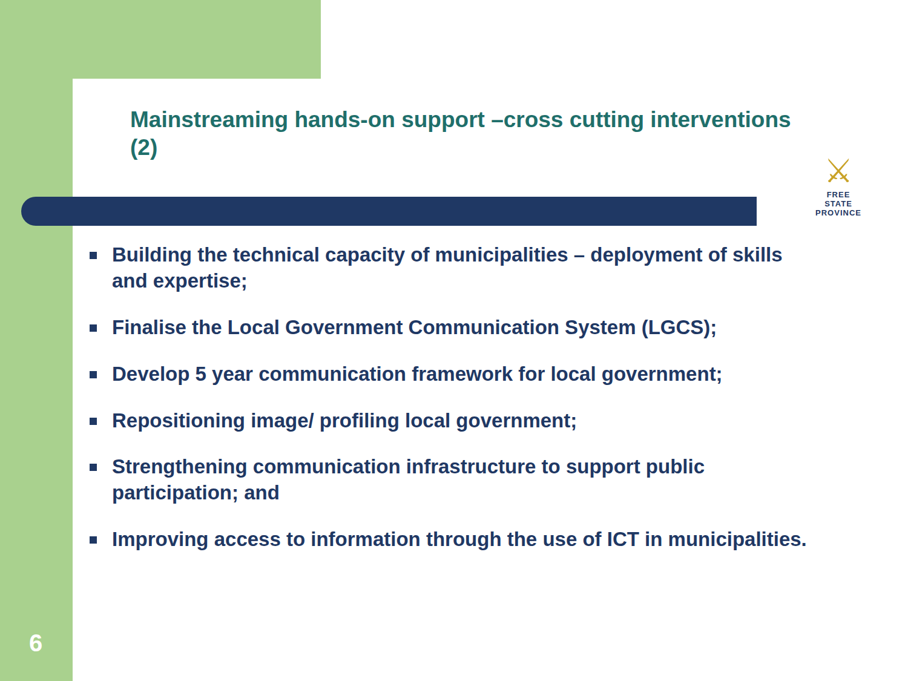Mainstreaming hands-on support –cross cutting interventions (2)
⚔
FREE
STATE
PROVINCE
Building the technical capacity of municipalities – deployment of skills and expertise;
Finalise the Local Government Communication System (LGCS);
Develop 5 year communication framework for local government;
Repositioning image/ profiling local government;
Strengthening communication infrastructure to support public participation; and
Improving access to information through the use of ICT in municipalities.
6